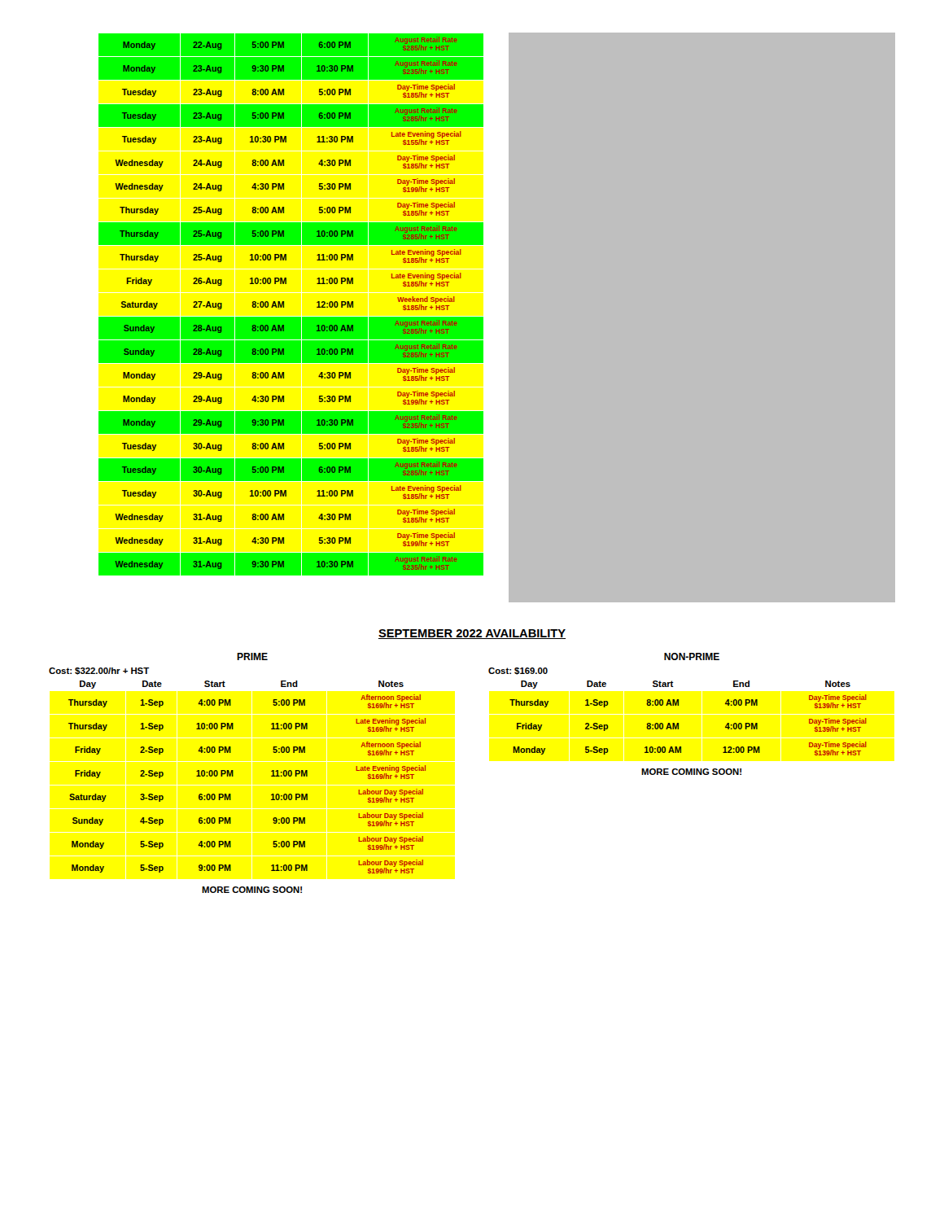| Monday | 22-Aug | 5:00 PM | 6:00 PM | August Retail Rate $285/hr + HST |
| Monday | 23-Aug | 9:30 PM | 10:30 PM | August Retail Rate $235/hr + HST |
| Tuesday | 23-Aug | 8:00 AM | 5:00 PM | Day-Time Special $185/hr + HST |
| Tuesday | 23-Aug | 5:00 PM | 6:00 PM | August Retail Rate $285/hr + HST |
| Tuesday | 23-Aug | 10:30 PM | 11:30 PM | Late Evening Special $155/hr + HST |
| Wednesday | 24-Aug | 8:00 AM | 4:30 PM | Day-Time Special $185/hr + HST |
| Wednesday | 24-Aug | 4:30 PM | 5:30 PM | Day-Time Special $199/hr + HST |
| Thursday | 25-Aug | 8:00 AM | 5:00 PM | Day-Time Special $185/hr + HST |
| Thursday | 25-Aug | 5:00 PM | 10:00 PM | August Retail Rate $285/hr + HST |
| Thursday | 25-Aug | 10:00 PM | 11:00 PM | Late Evening Special $185/hr + HST |
| Friday | 26-Aug | 10:00 PM | 11:00 PM | Late Evening Special $185/hr + HST |
| Saturday | 27-Aug | 8:00 AM | 12:00 PM | Weekend Special $185/hr + HST |
| Sunday | 28-Aug | 8:00 AM | 10:00 AM | August Retail Rate $285/hr + HST |
| Sunday | 28-Aug | 8:00 PM | 10:00 PM | August Retail Rate $285/hr + HST |
| Monday | 29-Aug | 8:00 AM | 4:30 PM | Day-Time Special $185/hr + HST |
| Monday | 29-Aug | 4:30 PM | 5:30 PM | Day-Time Special $199/hr + HST |
| Monday | 29-Aug | 9:30 PM | 10:30 PM | August Retail Rate $235/hr + HST |
| Tuesday | 30-Aug | 8:00 AM | 5:00 PM | Day-Time Special $185/hr + HST |
| Tuesday | 30-Aug | 5:00 PM | 6:00 PM | August Retail Rate $285/hr + HST |
| Tuesday | 30-Aug | 10:00 PM | 11:00 PM | Late Evening Special $185/hr + HST |
| Wednesday | 31-Aug | 8:00 AM | 4:30 PM | Day-Time Special $185/hr + HST |
| Wednesday | 31-Aug | 4:30 PM | 5:30 PM | Day-Time Special $199/hr + HST |
| Wednesday | 31-Aug | 9:30 PM | 10:30 PM | August Retail Rate $235/hr + HST |
SEPTEMBER 2022 AVAILABILITY
PRIME
Cost: $322.00/hr + HST
| Day | Date | Start | End | Notes |
| --- | --- | --- | --- | --- |
| Thursday | 1-Sep | 4:00 PM | 5:00 PM | Afternoon Special $169/hr + HST |
| Thursday | 1-Sep | 10:00 PM | 11:00 PM | Late Evening Special $169/hr + HST |
| Friday | 2-Sep | 4:00 PM | 5:00 PM | Afternoon Special $169/hr + HST |
| Friday | 2-Sep | 10:00 PM | 11:00 PM | Late Evening Special $169/hr + HST |
| Saturday | 3-Sep | 6:00 PM | 10:00 PM | Labour Day Special $199/hr + HST |
| Sunday | 4-Sep | 6:00 PM | 9:00 PM | Labour Day Special $199/hr + HST |
| Monday | 5-Sep | 4:00 PM | 5:00 PM | Labour Day Special $199/hr + HST |
| Monday | 5-Sep | 9:00 PM | 11:00 PM | Labour Day Special $199/hr + HST |
MORE COMING SOON!
NON-PRIME
Cost: $169.00
| Day | Date | Start | End | Notes |
| --- | --- | --- | --- | --- |
| Thursday | 1-Sep | 8:00 AM | 4:00 PM | Day-Time Special $139/hr + HST |
| Friday | 2-Sep | 8:00 AM | 4:00 PM | Day-Time Special $139/hr + HST |
| Monday | 5-Sep | 10:00 AM | 12:00 PM | Day-Time Special $139/hr + HST |
MORE COMING SOON!